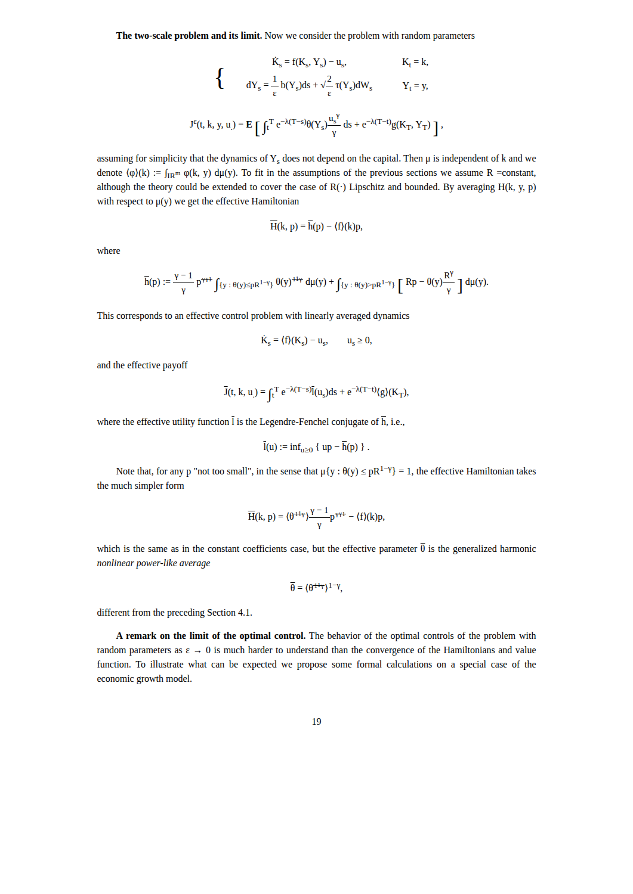The two-scale problem and its limit. Now we consider the problem with random parameters
| { | K̇ s = f(K s , Y s ) − u s , | K t = k, |
| dY s = 1 ε b(Y s )ds + √ 2 ε τ(Y s )dW s | Y t = y, |
Jε(t, k, y, u.) = E [ ∫tT e−λ(T−s)θ(Ys)usγ γ ds + e−λ(T−t)g(KT, YT) ] ,
assuming for simplicity that the dynamics of Ys does not depend on the capital. Then μ is independent of k and we denote ⟨φ⟩(k) := ∫IRm φ(k, y) dμ(y). To fit in the assumptions of the previous sections we assume R =constant, although the theory could be extended to cover the case of R(·) Lipschitz and bounded. By averaging H(k, y, p) with respect to μ(y) we get the effective Hamiltonian
H(k, p) = h(p) − ⟨f⟩(k)p,
where
h(p) := γ − 1 γ pγγ−1 ∫{y : θ(y)≤pR1−γ} θ(y)11−γ dμ(y) + ∫{y : θ(y)>pR1−γ} [ Rp − θ(y)Rγ γ ] dμ(y).
This corresponds to an effective control problem with linearly averaged dynamics
K̇s = ⟨f⟩(Ks) − us, us ≥ 0,
and the effective payoff
J(t, k, u.) = ∫tT e−λ(T−s)l(us)ds + e−λ(T−t)⟨g⟩(KT),
where the effective utility function l is the Legendre-Fenchel conjugate of h, i.e.,
l(u) := infu≥0 { up − h(p) } .
Note that, for any p "not too small", in the sense that μ{y : θ(y) ≤ pR1−γ} = 1, the effective Hamiltonian takes the much simpler form
H(k, p) = ⟨θ11−γ⟩γ − 1 γpγγ−1 − ⟨f⟩(k)p,
which is the same as in the constant coefficients case, but the effective parameter θ is the generalized harmonic nonlinear power-like average
θ = ⟨θ11−γ⟩1−γ,
different from the preceding Section 4.1.
A remark on the limit of the optimal control. The behavior of the optimal controls of the problem with random parameters as ε → 0 is much harder to understand than the convergence of the Hamiltonians and value function. To illustrate what can be expected we propose some formal calculations on a special case of the economic growth model.
19